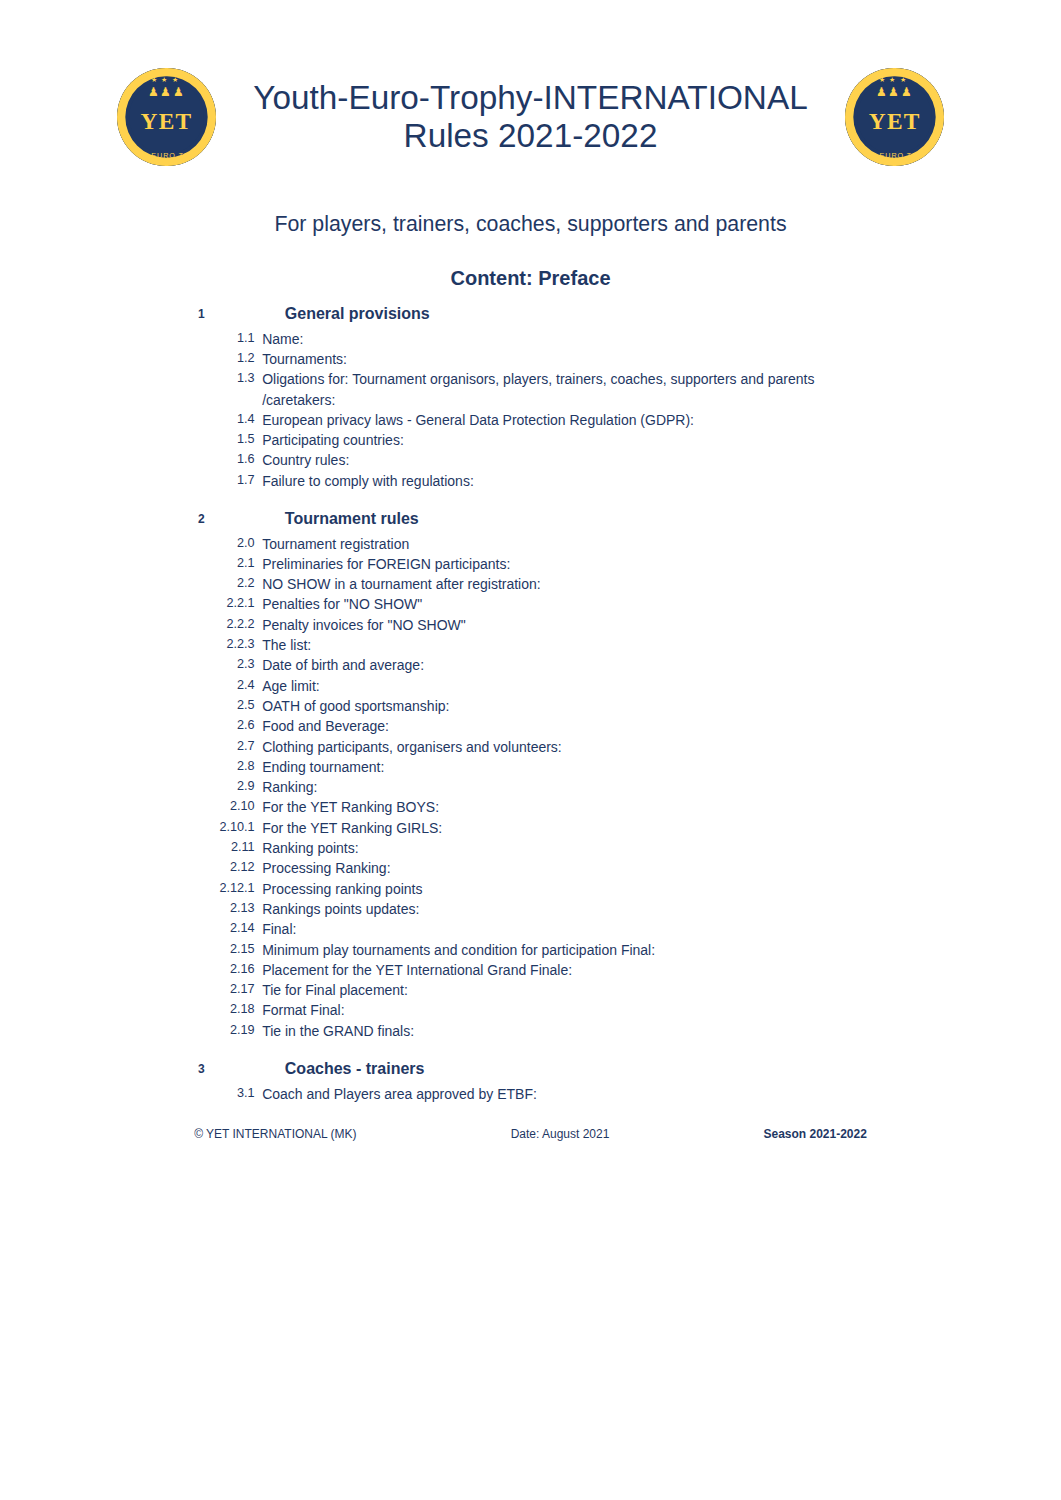★★★ ♟♟♟ YET Youth Euro Trophy
Youth-Euro-Trophy-INTERNATIONALRules 2021-2022
★★★ ♟♟♟ YET Youth Euro Trophy
For players, trainers, coaches, supporters and parents
Content: Preface
1
General provisions
1.1 Name:
1.2 Tournaments:
1.3 Oligations for: Tournament organisors, players, trainers, coaches, supporters and parents /caretakers:
1.4 European privacy laws - General Data Protection Regulation (GDPR):
1.5 Participating countries:
1.6 Country rules:
1.7 Failure to comply with regulations:
2
Tournament rules
2.0 Tournament registration
2.1 Preliminaries for FOREIGN participants:
2.2 NO SHOW in a tournament after registration:
2.2.1 Penalties for "NO SHOW"
2.2.2 Penalty invoices for "NO SHOW"
2.2.3 The list:
2.3 Date of birth and average:
2.4 Age limit:
2.5 OATH of good sportsmanship:
2.6 Food and Beverage:
2.7 Clothing participants, organisers and volunteers:
2.8 Ending tournament:
2.9 Ranking:
2.10 For the YET Ranking BOYS:
2.10.1 For the YET Ranking GIRLS:
2.11 Ranking points:
2.12 Processing Ranking:
2.12.1 Processing ranking points
2.13 Rankings points updates:
2.14 Final:
2.15 Minimum play tournaments and condition for participation Final:
2.16 Placement for the YET International Grand Finale:
2.17 Tie for Final placement:
2.18 Format Final:
2.19 Tie in the GRAND finals:
3
Coaches - trainers
3.1 Coach and Players area approved by ETBF:
© YET INTERNATIONAL (MK)
Date: August 2021
Season 2021-2022